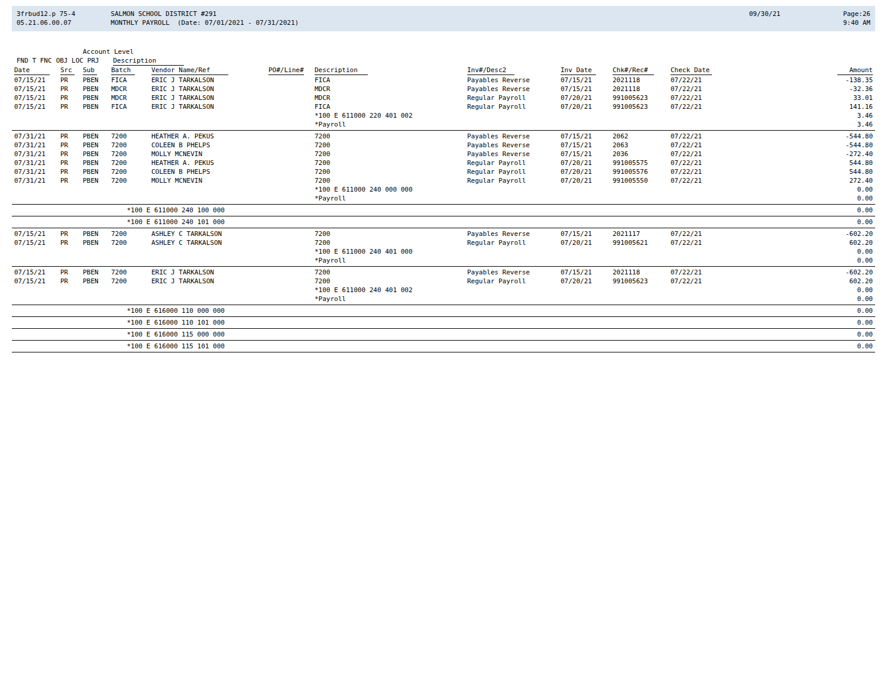3frbud12.p 75-4 05.21.06.00.07
SALMON SCHOOL DISTRICT #291 MONTHLY PAYROLL (Date: 07/01/2021 - 07/31/2021)
09/30/21 Page:26 9:40 AM
Account Level
FND T FNC OBJ LOC PRJ Description
| Date | Src | Sub | Batch | Vendor Name/Ref | PO#/Line# | Description | Inv#/Desc2 | Inv Date | Chk#/Rec# | Check Date | Amount |
| 07/15/21 | PR | PBEN | FICA | ERIC J TARKALSON | | FICA | Payables Reverse | 07/15/21 | 2021118 | 07/22/21 | -138.35 |
| 07/15/21 | PR | PBEN | MDCR | ERIC J TARKALSON | | MDCR | Payables Reverse | 07/15/21 | 2021118 | 07/22/21 | -32.36 |
| 07/15/21 | PR | PBEN | MDCR | ERIC J TARKALSON | | MDCR | Regular Payroll | 07/20/21 | 991005623 | 07/22/21 | 33.01 |
| 07/15/21 | PR | PBEN | FICA | ERIC J TARKALSON | | FICA | Regular Payroll | 07/20/21 | 991005623 | 07/22/21 | 141.16 |
| | *100 E 611000 220 401 002 | | 3.46 |
| | *Payroll | | 3.46 |
| 07/31/21 | PR | PBEN | 7200 | HEATHER A. PEKUS | | 7200 | Payables Reverse | 07/15/21 | 2062 | 07/22/21 | -544.80 |
| 07/31/21 | PR | PBEN | 7200 | COLEEN B PHELPS | | 7200 | Payables Reverse | 07/15/21 | 2063 | 07/22/21 | -544.80 |
| 07/31/21 | PR | PBEN | 7200 | MOLLY MCNEVIN | | 7200 | Payables Reverse | 07/15/21 | 2036 | 07/22/21 | -272.40 |
| 07/31/21 | PR | PBEN | 7200 | HEATHER A. PEKUS | | 7200 | Regular Payroll | 07/20/21 | 991005575 | 07/22/21 | 544.80 |
| 07/31/21 | PR | PBEN | 7200 | COLEEN B PHELPS | | 7200 | Regular Payroll | 07/20/21 | 991005576 | 07/22/21 | 544.80 |
| 07/31/21 | PR | PBEN | 7200 | MOLLY MCNEVIN | | 7200 | Regular Payroll | 07/20/21 | 991005550 | 07/22/21 | 272.40 |
| | *100 E 611000 240 000 000 | | 0.00 |
| | *Payroll | | 0.00 |
| | *100 E 611000 240 100 000 | | 0.00 |
| | *100 E 611000 240 101 000 | | 0.00 |
| 07/15/21 | PR | PBEN | 7200 | ASHLEY C TARKALSON | | 7200 | Payables Reverse | 07/15/21 | 2021117 | 07/22/21 | -602.20 |
| 07/15/21 | PR | PBEN | 7200 | ASHLEY C TARKALSON | | 7200 | Regular Payroll | 07/20/21 | 991005621 | 07/22/21 | 602.20 |
| | *100 E 611000 240 401 000 | | 0.00 |
| | *Payroll | | 0.00 |
| 07/15/21 | PR | PBEN | 7200 | ERIC J TARKALSON | | 7200 | Payables Reverse | 07/15/21 | 2021118 | 07/22/21 | -602.20 |
| 07/15/21 | PR | PBEN | 7200 | ERIC J TARKALSON | | 7200 | Regular Payroll | 07/20/21 | 991005623 | 07/22/21 | 602.20 |
| | *100 E 611000 240 401 002 | | 0.00 |
| | *Payroll | | 0.00 |
| | *100 E 616000 110 000 000 | | 0.00 |
| | *100 E 616000 110 101 000 | | 0.00 |
| | *100 E 616000 115 000 000 | | 0.00 |
| | *100 E 616000 115 101 000 | | 0.00 |